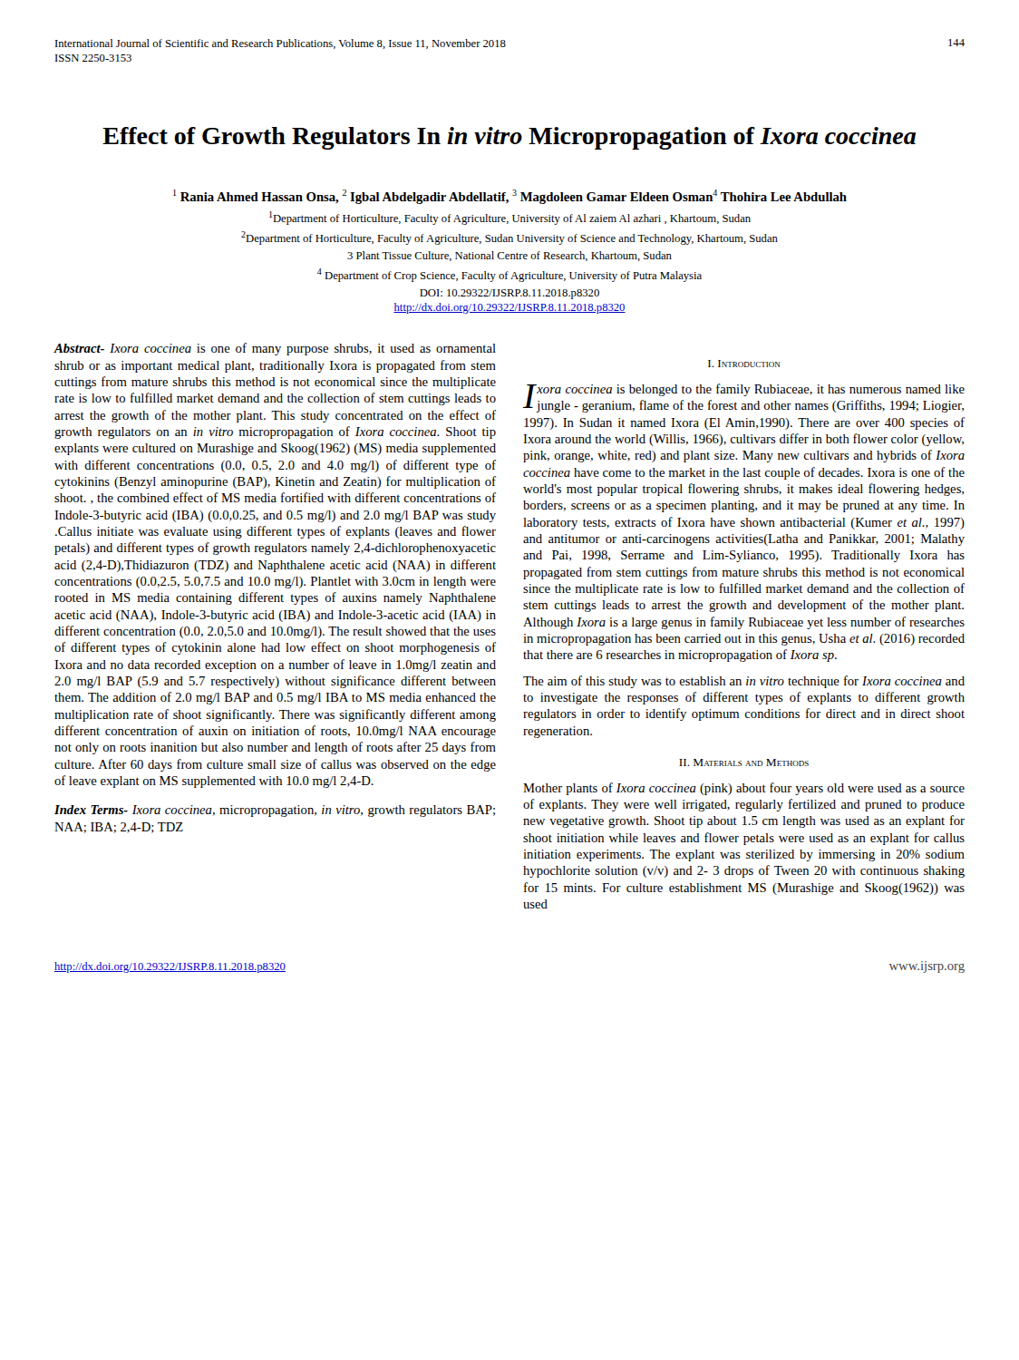International Journal of Scientific and Research Publications, Volume 8, Issue 11, November 2018
ISSN 2250-3153
144
Effect of Growth Regulators In in vitro Micropropagation of Ixora coccinea
1 Rania Ahmed Hassan Onsa, 2 Igbal Abdelgadir Abdellatif, 3 Magdoleen Gamar Eldeen Osman4 Thohira Lee Abdullah
1Department of Horticulture, Faculty of Agriculture, University of Al zaiem Al azhari , Khartoum, Sudan
2Department of Horticulture, Faculty of Agriculture, Sudan University of Science and Technology, Khartoum, Sudan
3 Plant Tissue Culture, National Centre of Research, Khartoum, Sudan
4 Department of Crop Science, Faculty of Agriculture, University of Putra Malaysia
DOI: 10.29322/IJSRP.8.11.2018.p8320
http://dx.doi.org/10.29322/IJSRP.8.11.2018.p8320
Abstract- Ixora coccinea is one of many purpose shrubs, it used as ornamental shrub or as important medical plant, traditionally Ixora is propagated from stem cuttings from mature shrubs this method is not economical since the multiplicate rate is low to fulfilled market demand and the collection of stem cuttings leads to arrest the growth of the mother plant. This study concentrated on the effect of growth regulators on an in vitro micropropagation of Ixora coccinea. Shoot tip explants were cultured on Murashige and Skoog(1962) (MS) media supplemented with different concentrations (0.0, 0.5, 2.0 and 4.0 mg/l) of different type of cytokinins (Benzyl aminopurine (BAP), Kinetin and Zeatin) for multiplication of shoot. , the combined effect of MS media fortified with different concentrations of Indole-3-butyric acid (IBA) (0.0,0.25, and 0.5 mg/l) and 2.0 mg/l BAP was study .Callus initiate was evaluate using different types of explants (leaves and flower petals) and different types of growth regulators namely 2,4-dichlorophenoxyacetic acid (2,4-D),Thidiazuron (TDZ) and Naphthalene acetic acid (NAA) in different concentrations (0.0,2.5, 5.0,7.5 and 10.0 mg/l). Plantlet with 3.0cm in length were rooted in MS media containing different types of auxins namely Naphthalene acetic acid (NAA), Indole-3-butyric acid (IBA) and Indole-3-acetic acid (IAA) in different concentration (0.0, 2.0,5.0 and 10.0mg/l). The result showed that the uses of different types of cytokinin alone had low effect on shoot morphogenesis of Ixora and no data recorded exception on a number of leave in 1.0mg/l zeatin and 2.0 mg/l BAP (5.9 and 5.7 respectively) without significance different between them. The addition of 2.0 mg/l BAP and 0.5 mg/l IBA to MS media enhanced the multiplication rate of shoot significantly. There was significantly different among different concentration of auxin on initiation of roots, 10.0mg/l NAA encourage not only on roots inanition but also number and length of roots after 25 days from culture. After 60 days from culture small size of callus was observed on the edge of leave explant on MS supplemented with 10.0 mg/l 2,4-D.
Index Terms- Ixora coccinea, micropropagation, in vitro, growth regulators BAP; NAA; IBA; 2,4-D; TDZ
I. Introduction
Ixora coccinea is belonged to the family Rubiaceae, it has numerous named like jungle - geranium, flame of the forest and other names (Griffiths, 1994; Liogier, 1997). In Sudan it named Ixora (El Amin,1990). There are over 400 species of Ixora around the world (Willis, 1966), cultivars differ in both flower color (yellow, pink, orange, white, red) and plant size. Many new cultivars and hybrids of Ixora coccinea have come to the market in the last couple of decades. Ixora is one of the world's most popular tropical flowering shrubs, it makes ideal flowering hedges, borders, screens or as a specimen planting, and it may be pruned at any time. In laboratory tests, extracts of Ixora have shown antibacterial (Kumer et al., 1997) and antitumor or anti-carcinogens activities(Latha and Panikkar, 2001; Malathy and Pai, 1998, Serrame and Lim-Sylianco, 1995). Traditionally Ixora has propagated from stem cuttings from mature shrubs this method is not economical since the multiplicate rate is low to fulfilled market demand and the collection of stem cuttings leads to arrest the growth and development of the mother plant. Although Ixora is a large genus in family Rubiaceae yet less number of researches in micropropagation has been carried out in this genus, Usha et al. (2016) recorded that there are 6 researches in micropropagation of Ixora sp.
The aim of this study was to establish an in vitro technique for Ixora coccinea and to investigate the responses of different types of explants to different growth regulators in order to identify optimum conditions for direct and in direct shoot regeneration.
II. Materials and Methods
Mother plants of Ixora coccinea (pink) about four years old were used as a source of explants. They were well irrigated, regularly fertilized and pruned to produce new vegetative growth. Shoot tip about 1.5 cm length was used as an explant for shoot initiation while leaves and flower petals were used as an explant for callus initiation experiments. The explant was sterilized by immersing in 20% sodium hypochlorite solution (v/v) and 2- 3 drops of Tween 20 with continuous shaking for 15 mints. For culture establishment MS (Murashige and Skoog(1962)) was used
http://dx.doi.org/10.29322/IJSRP.8.11.2018.p8320
www.ijsrp.org